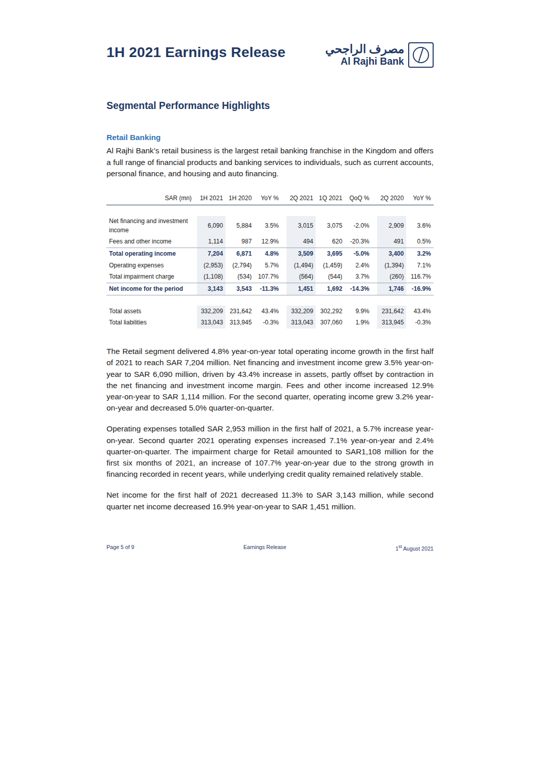1H 2021 Earnings Release
مصرف الراجحي
Al Rajhi Bank
Segmental Performance Highlights
Retail Banking
Al Rajhi Bank’s retail business is the largest retail banking franchise in the Kingdom and offers a full range of financial products and banking services to individuals, such as current accounts, personal finance, and housing and auto financing.
| SAR (mn) | 1H 2021 | 1H 2020 | YoY % | | 2Q 2021 | 1Q 2021 | QoQ % | | 2Q 2020 | YoY % |
| --- | --- | --- | --- | --- | --- | --- | --- | --- | --- | --- |
| Net financing and investment income | 6,090 | 5,884 | 3.5% | | 3,015 | 3,075 | -2.0% | | 2,909 | 3.6% |
| Fees and other income | 1,114 | 987 | 12.9% | | 494 | 620 | -20.3% | | 491 | 0.5% |
| Total operating income | 7,204 | 6,871 | 4.8% | | 3,509 | 3,695 | -5.0% | | 3,400 | 3.2% |
| Operating expenses | (2,953) | (2,794) | 5.7% | | (1,494) | (1,459) | 2.4% | | (1,394) | 7.1% |
| Total impairment charge | (1,108) | (534) | 107.7% | | (564) | (544) | 3.7% | | (260) | 116.7% |
| Net income for the period | 3,143 | 3,543 | -11.3% | | 1,451 | 1,692 | -14.3% | | 1,746 | -16.9% |
| Total assets | 332,209 | 231,642 | 43.4% | | 332,209 | 302,292 | 9.9% | | 231,642 | 43.4% |
| Total liabilities | 313,043 | 313,945 | -0.3% | | 313,043 | 307,060 | 1.9% | | 313,945 | -0.3% |
The Retail segment delivered 4.8% year-on-year total operating income growth in the first half of 2021 to reach SAR 7,204 million. Net financing and investment income grew 3.5% year-on-year to SAR 6,090 million, driven by 43.4% increase in assets, partly offset by contraction in the net financing and investment income margin. Fees and other income increased 12.9% year-on-year to SAR 1,114 million. For the second quarter, operating income grew 3.2% year-on-year and decreased 5.0% quarter-on-quarter.
Operating expenses totalled SAR 2,953 million in the first half of 2021, a 5.7% increase year-on-year. Second quarter 2021 operating expenses increased 7.1% year-on-year and 2.4% quarter-on-quarter. The impairment charge for Retail amounted to SAR1,108 million for the first six months of 2021, an increase of 107.7% year-on-year due to the strong growth in financing recorded in recent years, while underlying credit quality remained relatively stable.
Net income for the first half of 2021 decreased 11.3% to SAR 3,143 million, while second quarter net income decreased 16.9% year-on-year to SAR 1,451 million.
Page 5 of 9 Earnings Release 1st August 2021